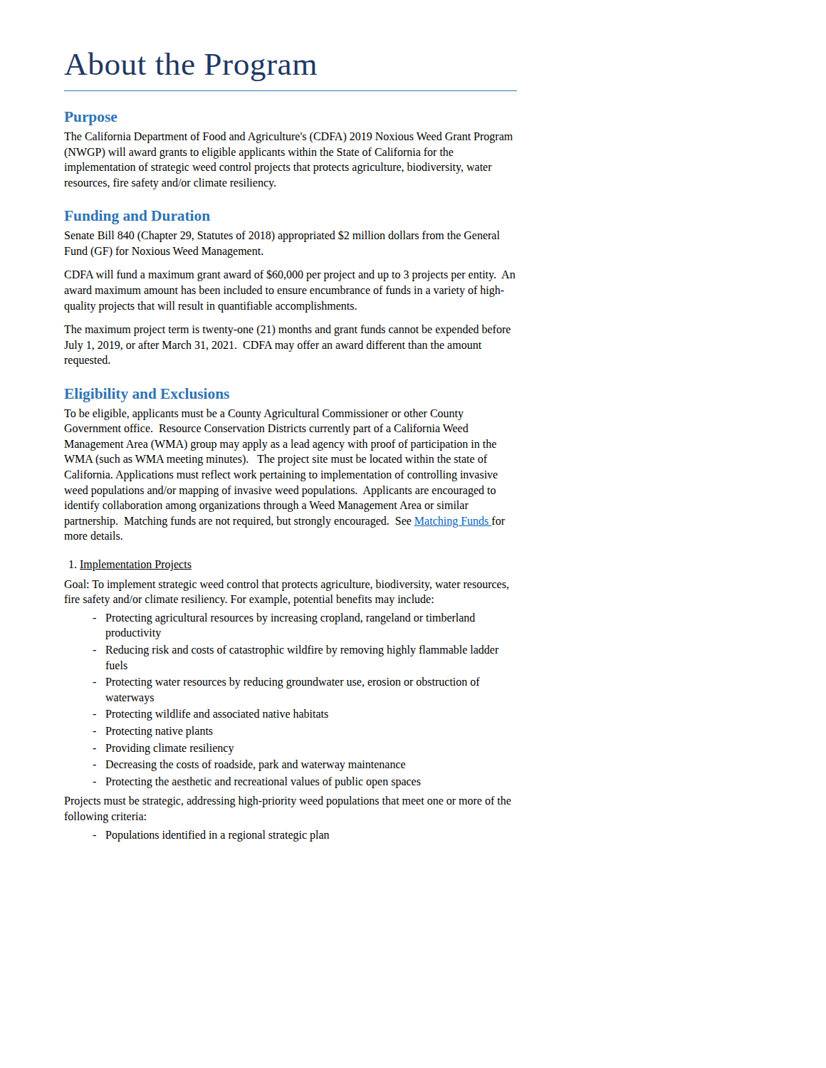About the Program
Purpose
The California Department of Food and Agriculture's (CDFA) 2019 Noxious Weed Grant Program (NWGP) will award grants to eligible applicants within the State of California for the implementation of strategic weed control projects that protects agriculture, biodiversity, water resources, fire safety and/or climate resiliency.
Funding and Duration
Senate Bill 840 (Chapter 29, Statutes of 2018) appropriated $2 million dollars from the General Fund (GF) for Noxious Weed Management.
CDFA will fund a maximum grant award of $60,000 per project and up to 3 projects per entity. An award maximum amount has been included to ensure encumbrance of funds in a variety of high-quality projects that will result in quantifiable accomplishments.
The maximum project term is twenty-one (21) months and grant funds cannot be expended before July 1, 2019, or after March 31, 2021. CDFA may offer an award different than the amount requested.
Eligibility and Exclusions
To be eligible, applicants must be a County Agricultural Commissioner or other County Government office. Resource Conservation Districts currently part of a California Weed Management Area (WMA) group may apply as a lead agency with proof of participation in the WMA (such as WMA meeting minutes). The project site must be located within the state of California. Applications must reflect work pertaining to implementation of controlling invasive weed populations and/or mapping of invasive weed populations. Applicants are encouraged to identify collaboration among organizations through a Weed Management Area or similar partnership. Matching funds are not required, but strongly encouraged. See Matching Funds for more details.
Implementation Projects
Goal: To implement strategic weed control that protects agriculture, biodiversity, water resources, fire safety and/or climate resiliency. For example, potential benefits may include:
Protecting agricultural resources by increasing cropland, rangeland or timberland productivity
Reducing risk and costs of catastrophic wildfire by removing highly flammable ladder fuels
Protecting water resources by reducing groundwater use, erosion or obstruction of waterways
Protecting wildlife and associated native habitats
Protecting native plants
Providing climate resiliency
Decreasing the costs of roadside, park and waterway maintenance
Protecting the aesthetic and recreational values of public open spaces
Projects must be strategic, addressing high-priority weed populations that meet one or more of the following criteria:
Populations identified in a regional strategic plan